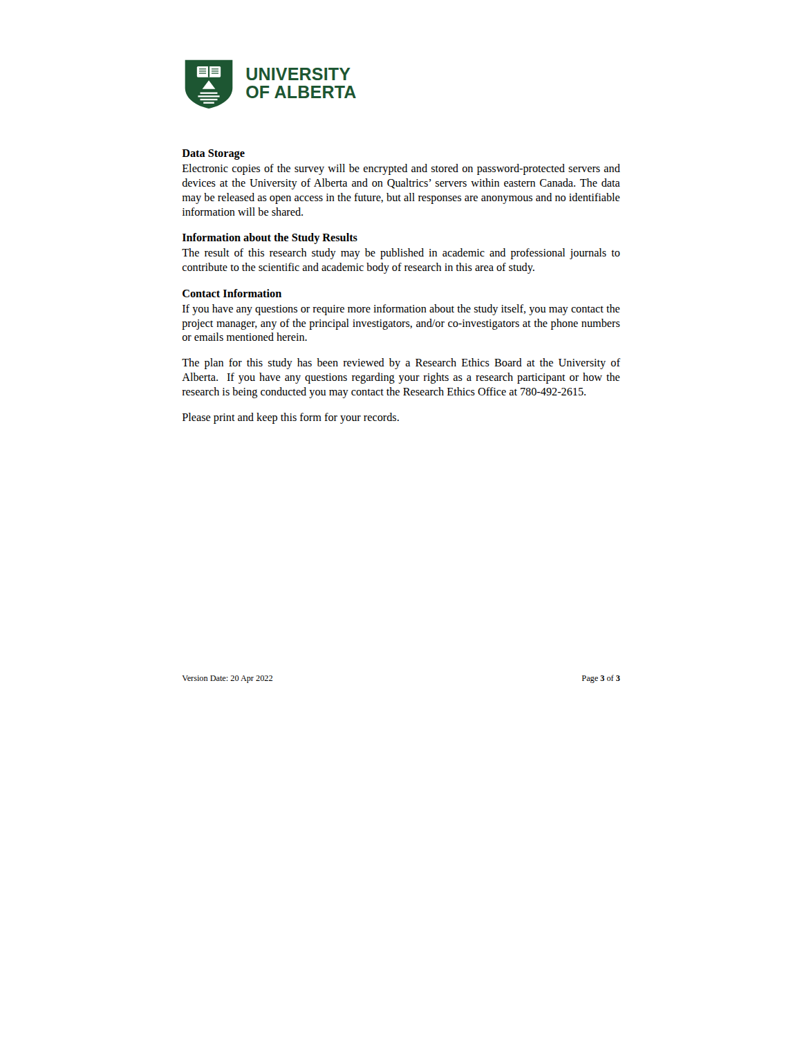University
of Alberta
Data Storage
Electronic copies of the survey will be encrypted and stored on password-protected servers and devices at the University of Alberta and on Qualtrics’ servers within eastern Canada. The data may be released as open access in the future, but all responses are anonymous and no identifiable information will be shared.
Information about the Study Results
The result of this research study may be published in academic and professional journals to contribute to the scientific and academic body of research in this area of study.
Contact Information
If you have any questions or require more information about the study itself, you may contact the project manager, any of the principal investigators, and/or co-investigators at the phone numbers or emails mentioned herein.
The plan for this study has been reviewed by a Research Ethics Board at the University of Alberta. If you have any questions regarding your rights as a research participant or how the research is being conducted you may contact the Research Ethics Office at 780-492-2615.
Please print and keep this form for your records.
Version Date: 20 Apr 2022
Page 3 of 3